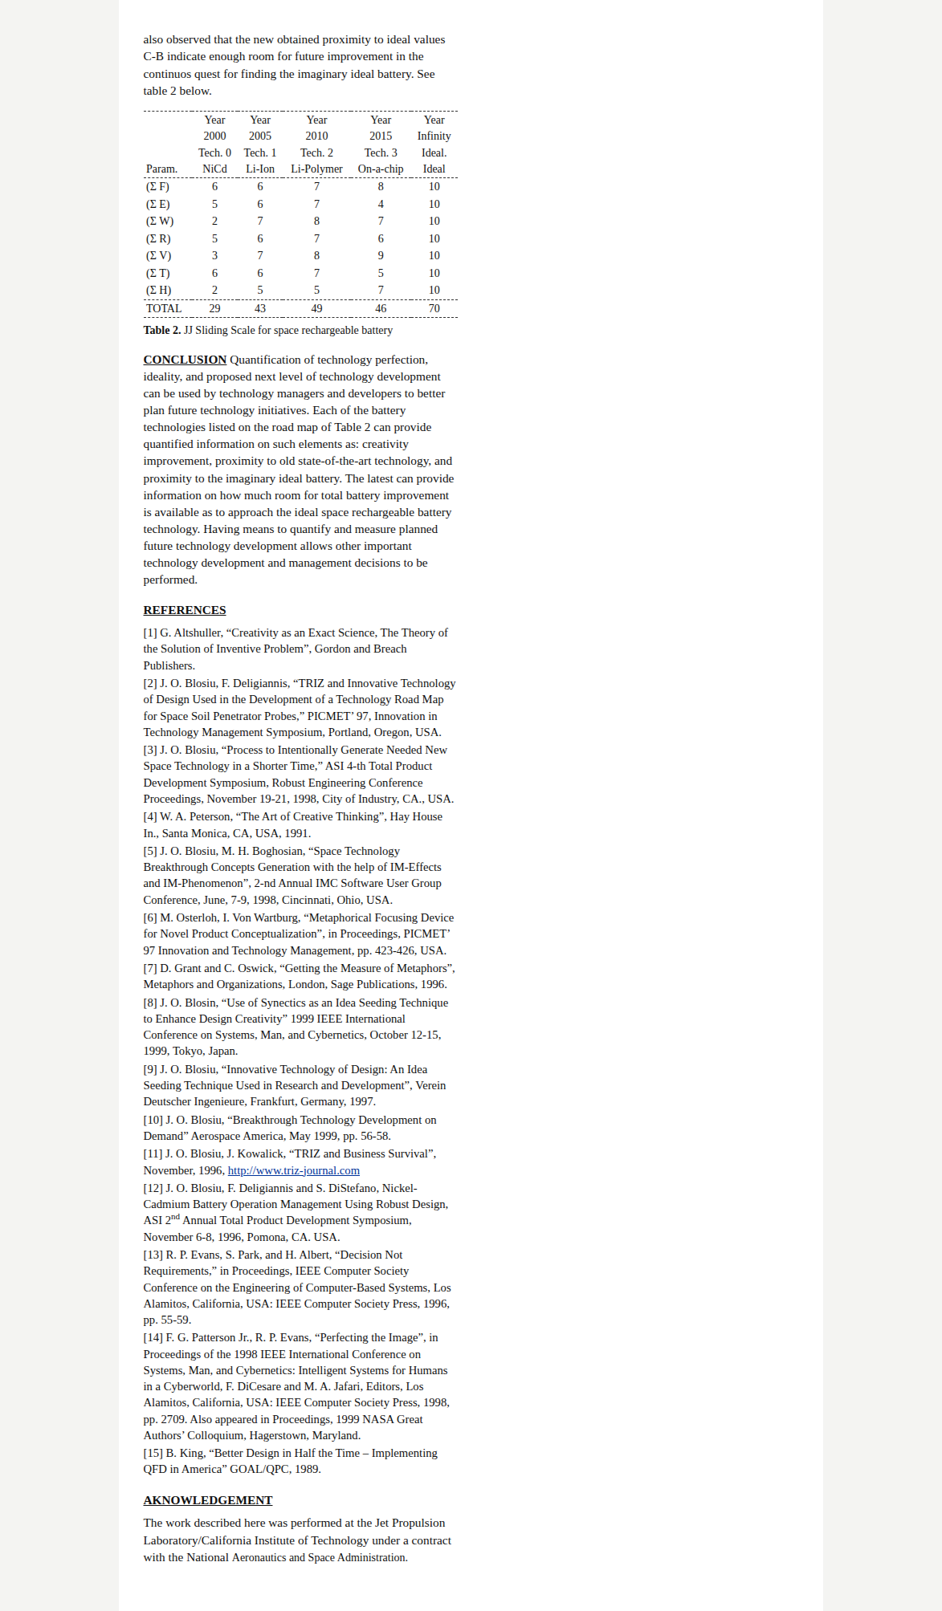also observed that the new obtained proximity to ideal values C-B indicate enough room for future improvement in the continuos quest for finding the imaginary ideal battery. See table 2 below.
| | Year 2000 | Year 2005 | Year 2010 | Year 2015 | Year Infinity |
| Param. | Tech. 0 NiCd | Tech. 1 Li-Ion | Tech. 2 Li-Polymer | Tech. 3 On-a-chip | Ideal. Ideal |
| (Σ F) | 6 | 6 | 7 | 8 | 10 |
| (Σ E) | 5 | 6 | 7 | 4 | 10 |
| (Σ W) | 2 | 7 | 8 | 7 | 10 |
| (Σ R) | 5 | 6 | 7 | 6 | 10 |
| (Σ V) | 3 | 7 | 8 | 9 | 10 |
| (Σ T) | 6 | 6 | 7 | 5 | 10 |
| (Σ H) | 2 | 5 | 5 | 7 | 10 |
| TOTAL | 29 | 43 | 49 | 46 | 70 |
Table 2. JJ Sliding Scale for space rechargeable battery
CONCLUSION Quantification of technology perfection, ideality, and proposed next level of technology development can be used by technology managers and developers to better plan future technology initiatives. Each of the battery technologies listed on the road map of Table 2 can provide quantified information on such elements as: creativity improvement, proximity to old state-of-the-art technology, and proximity to the imaginary ideal battery. The latest can provide information on how much room for total battery improvement is available as to approach the ideal space rechargeable battery technology. Having means to quantify and measure planned future technology development allows other important technology development and management decisions to be performed.
REFERENCES
[1] G. Altshuller, “Creativity as an Exact Science, The Theory of the Solution of Inventive Problem”, Gordon and Breach Publishers.
[2] J. O. Blosiu, F. Deligiannis, “TRIZ and Innovative Technology of Design Used in the Development of a Technology Road Map for Space Soil Penetrator Probes,” PICMET’ 97, Innovation in Technology Management Symposium, Portland, Oregon, USA.
[3] J. O. Blosiu, “Process to Intentionally Generate Needed New Space Technology in a Shorter Time,” ASI 4-th Total Product Development Symposium, Robust Engineering Conference Proceedings, November 19-21, 1998, City of Industry, CA., USA.
[4] W. A. Peterson, “The Art of Creative Thinking”, Hay House In., Santa Monica, CA, USA, 1991.
[5] J. O. Blosiu, M. H. Boghosian, “Space Technology Breakthrough Concepts Generation with the help of IM-Effects and IM-Phenomenon”, 2-nd Annual IMC Software User Group Conference, June, 7-9, 1998, Cincinnati, Ohio, USA.
[6] M. Osterloh, I. Von Wartburg, “Metaphorical Focusing Device for Novel Product Conceptualization”, in Proceedings, PICMET’ 97 Innovation and Technology Management, pp. 423-426, USA.
[7] D. Grant and C. Oswick, “Getting the Measure of Metaphors”, Metaphors and Organizations, London, Sage Publications, 1996.
[8] J. O. Blosin, “Use of Synectics as an Idea Seeding Technique to Enhance Design Creativity” 1999 IEEE International Conference on Systems, Man, and Cybernetics, October 12-15, 1999, Tokyo, Japan.
[9] J. O. Blosiu, “Innovative Technology of Design: An Idea Seeding Technique Used in Research and Development”, Verein Deutscher Ingenieure, Frankfurt, Germany, 1997.
[10] J. O. Blosiu, “Breakthrough Technology Development on Demand” Aerospace America, May 1999, pp. 56-58.
[11] J. O. Blosiu, J. Kowalick, “TRIZ and Business Survival”, November, 1996, http://www.triz-journal.com
[12] J. O. Blosiu, F. Deligiannis and S. DiStefano, Nickel-Cadmium Battery Operation Management Using Robust Design, ASI 2nd Annual Total Product Development Symposium, November 6-8, 1996, Pomona, CA. USA.
[13] R. P. Evans, S. Park, and H. Albert, “Decision Not Requirements,” in Proceedings, IEEE Computer Society Conference on the Engineering of Computer-Based Systems, Los Alamitos, California, USA: IEEE Computer Society Press, 1996, pp. 55-59.
[14] F. G. Patterson Jr., R. P. Evans, “Perfecting the Image”, in Proceedings of the 1998 IEEE International Conference on Systems, Man, and Cybernetics: Intelligent Systems for Humans in a Cyberworld, F. DiCesare and M. A. Jafari, Editors, Los Alamitos, California, USA: IEEE Computer Society Press, 1998, pp. 2709. Also appeared in Proceedings, 1999 NASA Great Authors’ Colloquium, Hagerstown, Maryland.
[15] B. King, “Better Design in Half the Time – Implementing QFD in America” GOAL/QPC, 1989.
AKNOWLEDGEMENT
The work described here was performed at the Jet Propulsion Laboratory/California Institute of Technology under a contract with the National Aeronautics and Space Administration.